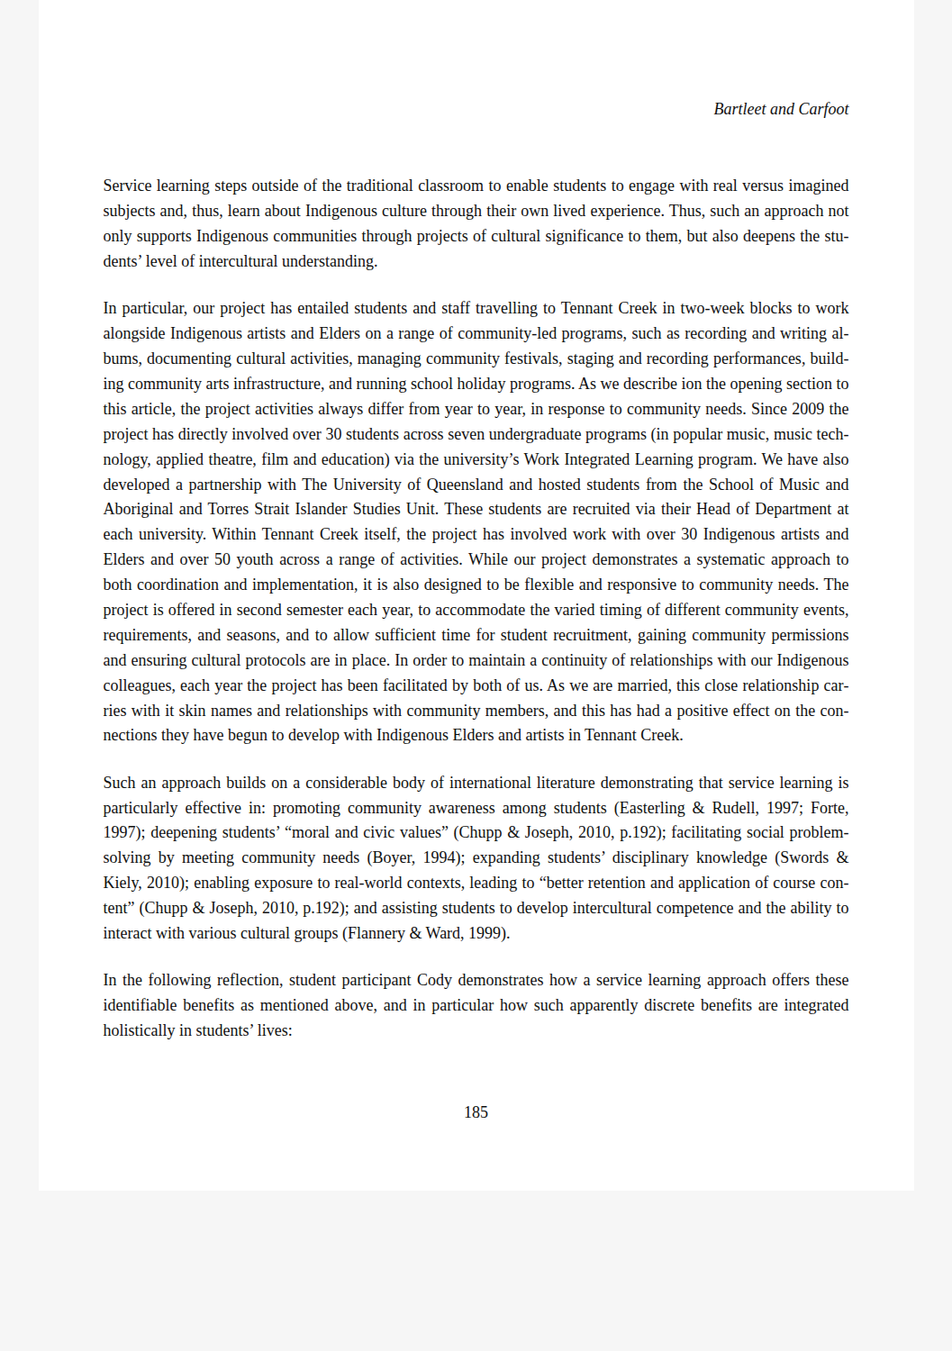Bartleet and Carfoot
Service learning steps outside of the traditional classroom to enable students to engage with real versus imagined subjects and, thus, learn about Indigenous culture through their own lived experience. Thus, such an approach not only supports Indigenous communities through projects of cultural significance to them, but also deepens the students’ level of intercultural understanding.
In particular, our project has entailed students and staff travelling to Tennant Creek in two-week blocks to work alongside Indigenous artists and Elders on a range of community-led programs, such as recording and writing albums, documenting cultural activities, managing community festivals, staging and recording performances, building community arts infrastructure, and running school holiday programs. As we describe ion the opening section to this article, the project activities always differ from year to year, in response to community needs. Since 2009 the project has directly involved over 30 students across seven undergraduate programs (in popular music, music technology, applied theatre, film and education) via the university’s Work Integrated Learning program. We have also developed a partnership with The University of Queensland and hosted students from the School of Music and Aboriginal and Torres Strait Islander Studies Unit. These students are recruited via their Head of Department at each university. Within Tennant Creek itself, the project has involved work with over 30 Indigenous artists and Elders and over 50 youth across a range of activities. While our project demonstrates a systematic approach to both coordination and implementation, it is also designed to be flexible and responsive to community needs. The project is offered in second semester each year, to accommodate the varied timing of different community events, requirements, and seasons, and to allow sufficient time for student recruitment, gaining community permissions and ensuring cultural protocols are in place. In order to maintain a continuity of relationships with our Indigenous colleagues, each year the project has been facilitated by both of us. As we are married, this close relationship carries with it skin names and relationships with community members, and this has had a positive effect on the connections they have begun to develop with Indigenous Elders and artists in Tennant Creek.
Such an approach builds on a considerable body of international literature demonstrating that service learning is particularly effective in: promoting community awareness among students (Easterling & Rudell, 1997; Forte, 1997); deepening students’ “moral and civic values” (Chupp & Joseph, 2010, p.192); facilitating social problem-solving by meeting community needs (Boyer, 1994); expanding students’ disciplinary knowledge (Swords & Kiely, 2010); enabling exposure to real-world contexts, leading to “better retention and application of course content” (Chupp & Joseph, 2010, p.192); and assisting students to develop intercultural competence and the ability to interact with various cultural groups (Flannery & Ward, 1999).
In the following reflection, student participant Cody demonstrates how a service learning approach offers these identifiable benefits as mentioned above, and in particular how such apparently discrete benefits are integrated holistically in students’ lives:
185